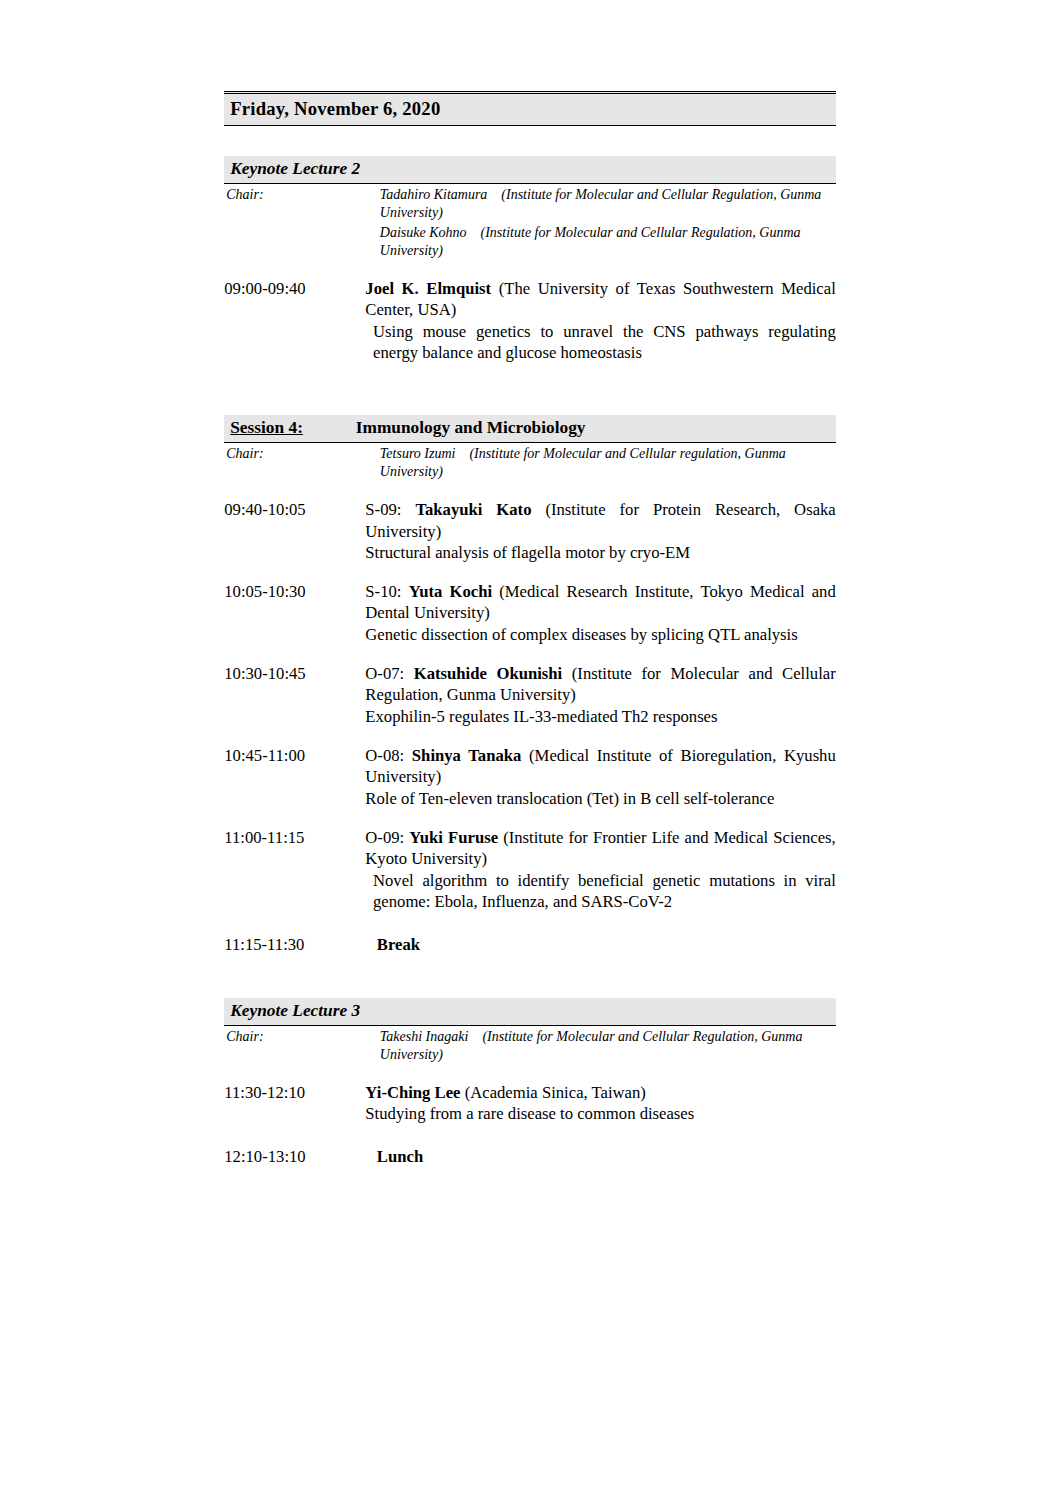Friday, November 6, 2020
Keynote Lecture 2
Chair:
Tadahiro Kitamura (Institute for Molecular and Cellular Regulation, Gunma University)
Chair:
Daisuke Kohno (Institute for Molecular and Cellular Regulation, Gunma University)
09:00-09:40
Joel K. Elmquist (The University of Texas Southwestern Medical Center, USA) Using mouse genetics to unravel the CNS pathways regulating energy balance and glucose homeostasis
Session 4:
Immunology and Microbiology
Chair:
Tetsuro Izumi (Institute for Molecular and Cellular regulation, Gunma University)
09:40-10:05
S-09: Takayuki Kato (Institute for Protein Research, Osaka University) Structural analysis of flagella motor by cryo-EM
10:05-10:30
S-10: Yuta Kochi (Medical Research Institute, Tokyo Medical and Dental University) Genetic dissection of complex diseases by splicing QTL analysis
10:30-10:45
O-07: Katsuhide Okunishi (Institute for Molecular and Cellular Regulation, Gunma University) Exophilin-5 regulates IL-33-mediated Th2 responses
10:45-11:00
O-08: Shinya Tanaka (Medical Institute of Bioregulation, Kyushu University) Role of Ten-eleven translocation (Tet) in B cell self-tolerance
11:00-11:15
O-09: Yuki Furuse (Institute for Frontier Life and Medical Sciences, Kyoto University) Novel algorithm to identify beneficial genetic mutations in viral genome: Ebola, Influenza, and SARS-CoV-2
11:15-11:30
Break
Keynote Lecture 3
Chair:
Takeshi Inagaki (Institute for Molecular and Cellular Regulation, Gunma University)
11:30-12:10
Yi-Ching Lee (Academia Sinica, Taiwan) Studying from a rare disease to common diseases
12:10-13:10
Lunch